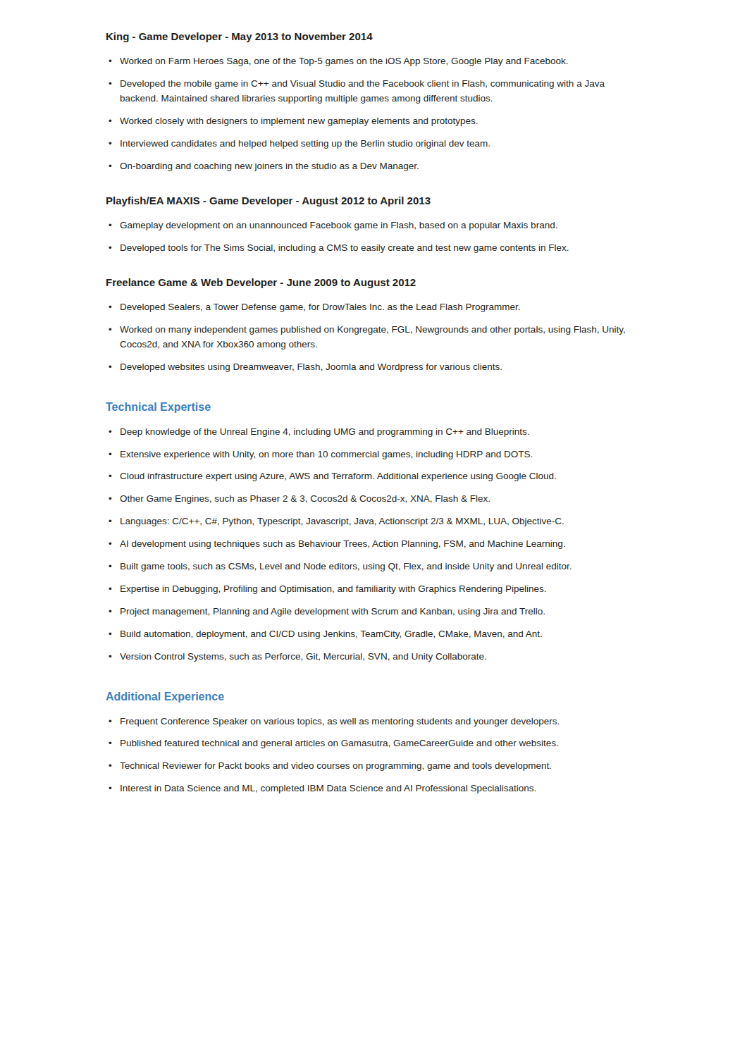King - Game Developer - May 2013 to November 2014
Worked on Farm Heroes Saga, one of the Top-5 games on the iOS App Store, Google Play and Facebook.
Developed the mobile game in C++ and Visual Studio and the Facebook client in Flash, communicating with a Java backend. Maintained shared libraries supporting multiple games among different studios.
Worked closely with designers to implement new gameplay elements and prototypes.
Interviewed candidates and helped helped setting up the Berlin studio original dev team.
On-boarding and coaching new joiners in the studio as a Dev Manager.
Playfish/EA MAXIS - Game Developer - August 2012 to April 2013
Gameplay development on an unannounced Facebook game in Flash, based on a popular Maxis brand.
Developed tools for The Sims Social, including a CMS to easily create and test new game contents in Flex.
Freelance Game & Web Developer - June 2009 to August 2012
Developed Sealers, a Tower Defense game, for DrowTales Inc. as the Lead Flash Programmer.
Worked on many independent games published on Kongregate, FGL, Newgrounds and other portals, using Flash, Unity, Cocos2d, and XNA for Xbox360 among others.
Developed websites using Dreamweaver, Flash, Joomla and Wordpress for various clients.
Technical Expertise
Deep knowledge of the Unreal Engine 4, including UMG and programming in C++ and Blueprints.
Extensive experience with Unity, on more than 10 commercial games, including HDRP and DOTS.
Cloud infrastructure expert using Azure, AWS and Terraform. Additional experience using Google Cloud.
Other Game Engines, such as Phaser 2 & 3, Cocos2d & Cocos2d-x, XNA, Flash & Flex.
Languages: C/C++, C#, Python, Typescript, Javascript, Java, Actionscript 2/3 & MXML, LUA, Objective-C.
AI development using techniques such as Behaviour Trees, Action Planning, FSM, and Machine Learning.
Built game tools, such as CSMs, Level and Node editors, using Qt, Flex, and inside Unity and Unreal editor.
Expertise in Debugging, Profiling and Optimisation, and familiarity with Graphics Rendering Pipelines.
Project management, Planning and Agile development with Scrum and Kanban, using Jira and Trello.
Build automation, deployment, and CI/CD using Jenkins, TeamCity, Gradle, CMake, Maven, and Ant.
Version Control Systems, such as Perforce, Git, Mercurial, SVN, and Unity Collaborate.
Additional Experience
Frequent Conference Speaker on various topics, as well as mentoring students and younger developers.
Published featured technical and general articles on Gamasutra, GameCareerGuide and other websites.
Technical Reviewer for Packt books and video courses on programming, game and tools development.
Interest in Data Science and ML, completed IBM Data Science and AI Professional Specialisations.